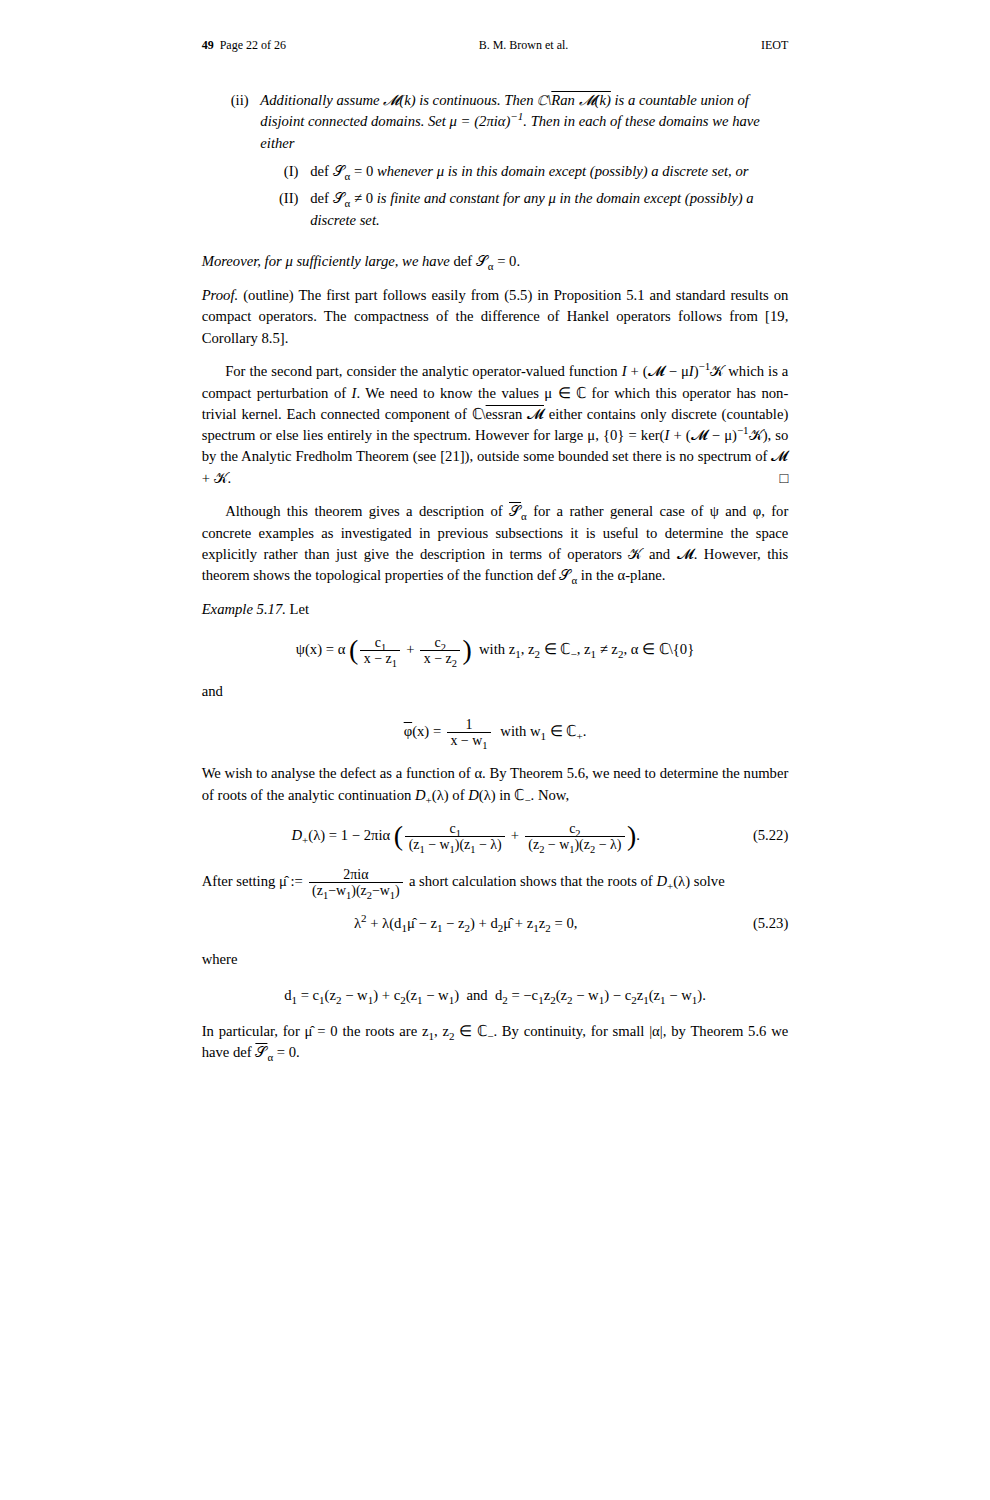49 Page 22 of 26
B. M. Brown et al.
IEOT
(ii) Additionally assume 𝓜(k) is continuous. Then ℂ\Ran 𝓜(k) is a countable union of disjoint connected domains. Set μ = (2πiα)−1. Then in each of these domains we have either
(I) def 𝒮α = 0 whenever μ is in this domain except (possibly) a discrete set, or
(II) def 𝒮α ≠ 0 is finite and constant for any μ in the domain except (possibly) a discrete set.
Moreover, for μ sufficiently large, we have def 𝒮α = 0.
Proof. (outline) The first part follows easily from (5.5) in Proposition 5.1 and standard results on compact operators. The compactness of the difference of Hankel operators follows from [19, Corollary 8.5].
For the second part, consider the analytic operator-valued function I + (𝓜 − μI)−1𝒦 which is a compact perturbation of I. We need to know the values μ ∈ ℂ for which this operator has non-trivial kernel. Each connected component of ℂ\essran 𝓜 either contains only discrete (countable) spectrum or else lies entirely in the spectrum. However for large μ, {0} = ker(I + (𝓜 − μ)−1𝒦), so by the Analytic Fredholm Theorem (see [21]), outside some bounded set there is no spectrum of 𝓜 + 𝒦. □
Although this theorem gives a description of 𝒮α for a rather general case of ψ and φ, for concrete examples as investigated in previous subsections it is useful to determine the space explicitly rather than just give the description in terms of operators 𝒦 and 𝓜. However, this theorem shows the topological properties of the function def 𝒮α in the α-plane.
Example 5.17. Let
ψ(x) = α (c1 x − z1 + c2 x − z2) with z1, z2 ∈ ℂ−, z1 ≠ z2, α ∈ ℂ\{0}
and
φ(x) = 1 x − w1 with w1 ∈ ℂ+.
We wish to analyse the defect as a function of α. By Theorem 5.6, we need to determine the number of roots of the analytic continuation D+(λ) of D(λ) in ℂ−. Now,
D+(λ) = 1 − 2πiα (c1(z1 − w1)(z1 − λ) + c2(z2 − w1)(z2 − λ)).
(5.22)
After setting μ̂ := 2πiα(z1−w1)(z2−w1) a short calculation shows that the roots of D+(λ) solve
λ2 + λ(d1μ̂ − z1 − z2) + d2μ̂ + z1z2 = 0,
(5.23)
where
d1 = c1(z2 − w1) + c2(z1 − w1) and d2 = −c1z2(z2 − w1) − c2z1(z1 − w1).
In particular, for μ̂ = 0 the roots are z1, z2 ∈ ℂ−. By continuity, for small |α|, by Theorem 5.6 we have def 𝒮α = 0.